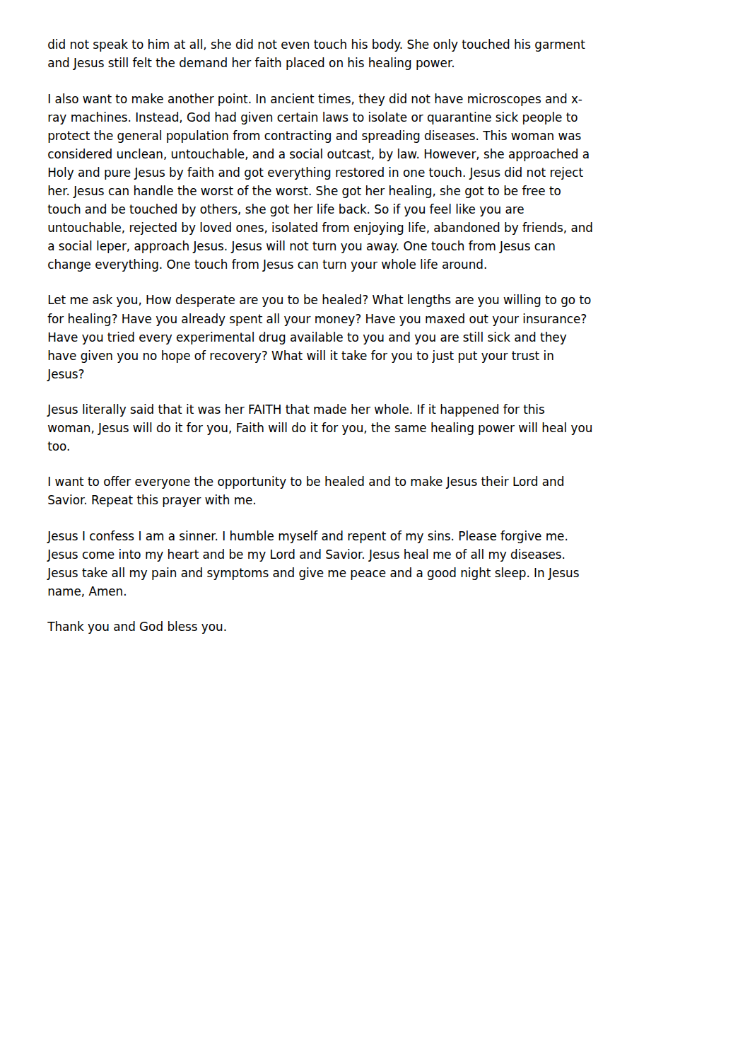did not speak to him at all, she did not even touch his body. She only touched his garment and Jesus still felt the demand her faith placed on his healing power.
I also want to make another point. In ancient times, they did not have microscopes and x-ray machines. Instead, God had given certain laws to isolate or quarantine sick people to protect the general population from contracting and spreading diseases. This woman was considered unclean, untouchable, and a social outcast, by law. However, she approached a Holy and pure Jesus by faith and got everything restored in one touch. Jesus did not reject her. Jesus can handle the worst of the worst. She got her healing, she got to be free to touch and be touched by others, she got her life back. So if you feel like you are untouchable, rejected by loved ones, isolated from enjoying life, abandoned by friends, and a social leper, approach Jesus. Jesus will not turn you away. One touch from Jesus can change everything. One touch from Jesus can turn your whole life around.
Let me ask you, How desperate are you to be healed? What lengths are you willing to go to for healing? Have you already spent all your money? Have you maxed out your insurance? Have you tried every experimental drug available to you and you are still sick and they have given you no hope of recovery? What will it take for you to just put your trust in Jesus?
Jesus literally said that it was her faith that made her whole. If it happened for this woman, Jesus will do it for you, Faith will do it for you, the same healing power will heal you too.
I want to offer everyone the opportunity to be healed and to make Jesus their Lord and Savior. Repeat this prayer with me.
Jesus I confess I am a sinner. I humble myself and repent of my sins. Please forgive me. Jesus come into my heart and be my Lord and Savior. Jesus heal me of all my diseases. Jesus take all my pain and symptoms and give me peace and a good night sleep. In Jesus name, Amen.
Thank you and God bless you.